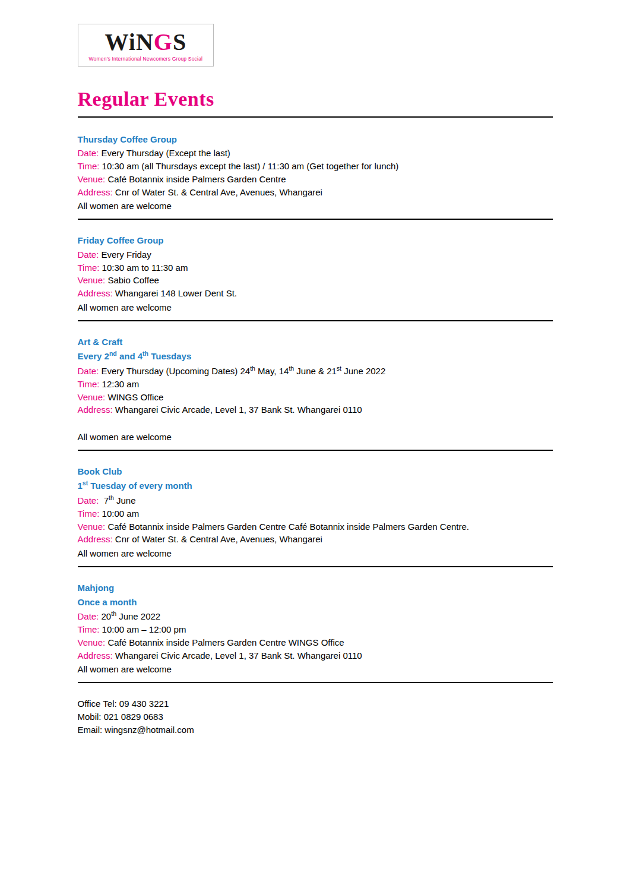WiN GS
Women's International Newcomers Group Social
Regular Events
Thursday Coffee Group
Date: Every Thursday (Except the last)
Time: 10:30 am (all Thursdays except the last) / 11:30 am (Get together for lunch)
Venue: Café Botannix inside Palmers Garden Centre
Address: Cnr of Water St. & Central Ave, Avenues, Whangarei
All women are welcome
Friday Coffee Group
Date: Every Friday
Time: 10:30 am to 11:30 am
Venue: Sabio Coffee
Address: Whangarei 148 Lower Dent St.
All women are welcome
Art & Craft
Every 2nd and 4th Tuesdays
Date: Every Thursday (Upcoming Dates) 24th May, 14th June & 21st June 2022
Time: 12:30 am
Venue: WINGS Office
Address: Whangarei Civic Arcade, Level 1, 37 Bank St. Whangarei 0110
All women are welcome
Book Club
1st Tuesday of every month
Date: 7th June
Time: 10:00 am
Venue: Café Botannix inside Palmers Garden Centre Café Botannix inside Palmers Garden Centre.
Address: Cnr of Water St. & Central Ave, Avenues, Whangarei
All women are welcome
Mahjong
Once a month
Date: 20th June 2022
Time: 10:00 am – 12:00 pm
Venue: Café Botannix inside Palmers Garden Centre WINGS Office
Address: Whangarei Civic Arcade, Level 1, 37 Bank St. Whangarei 0110
All women are welcome
Office Tel: 09 430 3221
Mobil: 021 0829 0683
Email: wingsnz@hotmail.com